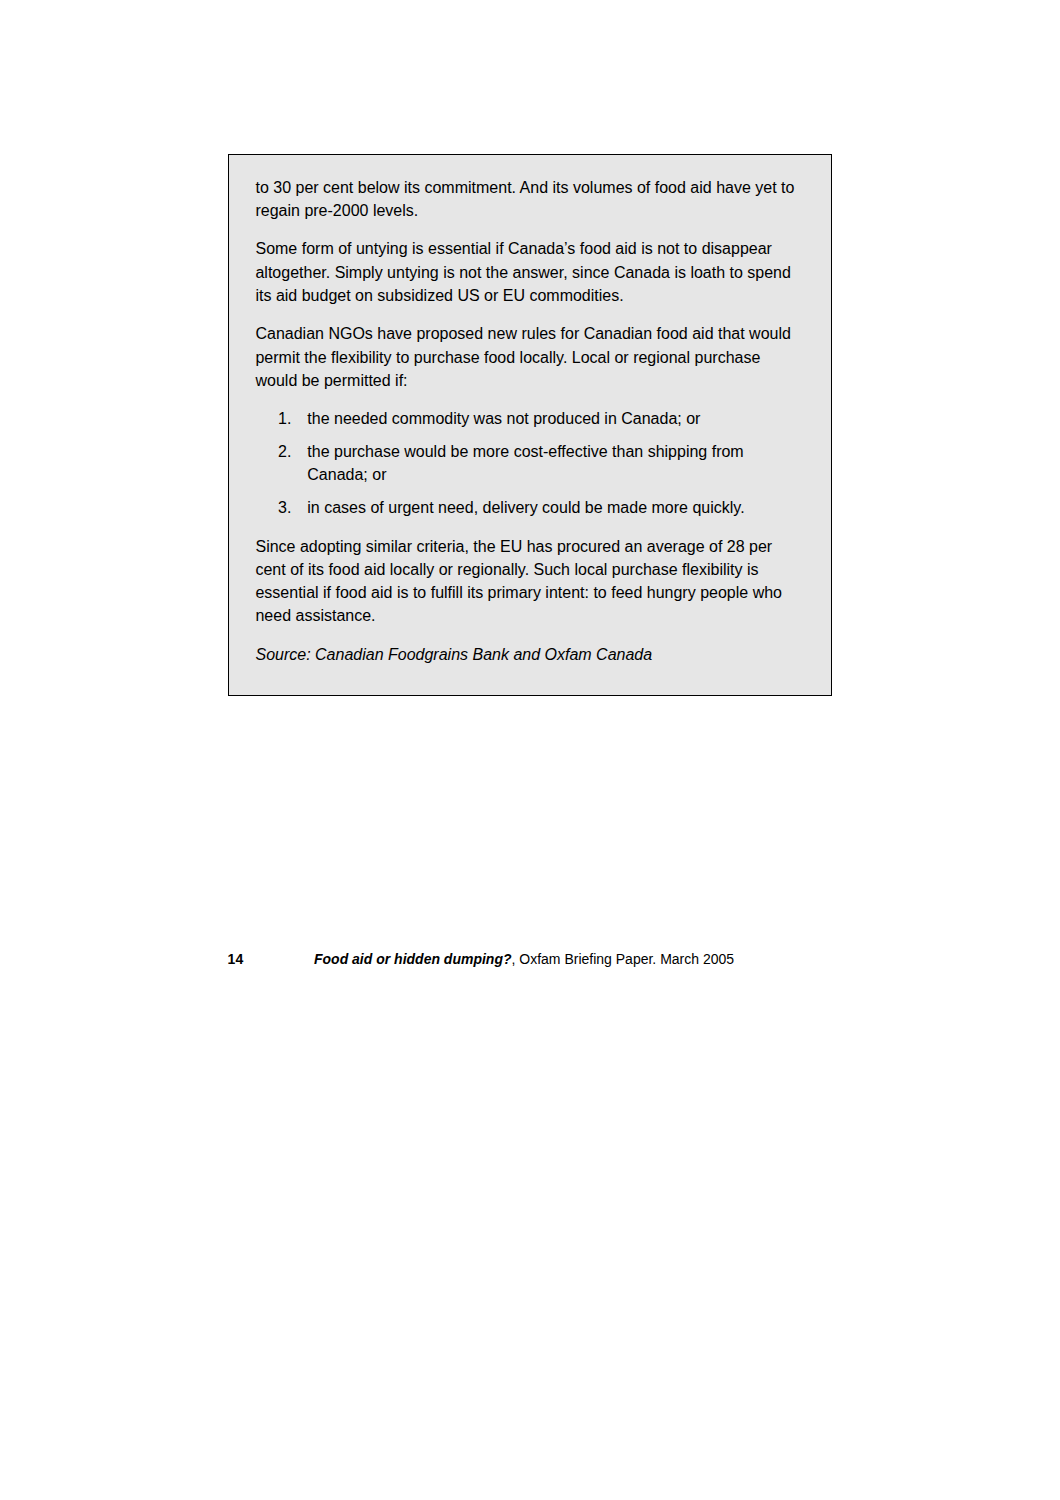to 30 per cent below its commitment. And its volumes of food aid have yet to regain pre-2000 levels.
Some form of untying is essential if Canada’s food aid is not to disappear altogether. Simply untying is not the answer, since Canada is loath to spend its aid budget on subsidized US or EU commodities.
Canadian NGOs have proposed new rules for Canadian food aid that would permit the flexibility to purchase food locally. Local or regional purchase would be permitted if:
the needed commodity was not produced in Canada; or
the purchase would be more cost-effective than shipping from Canada; or
in cases of urgent need, delivery could be made more quickly.
Since adopting similar criteria, the EU has procured an average of 28 per cent of its food aid locally or regionally. Such local purchase flexibility is essential if food aid is to fulfill its primary intent: to feed hungry people who need assistance.
Source: Canadian Foodgrains Bank and Oxfam Canada
14 Food aid or hidden dumping?, Oxfam Briefing Paper. March 2005